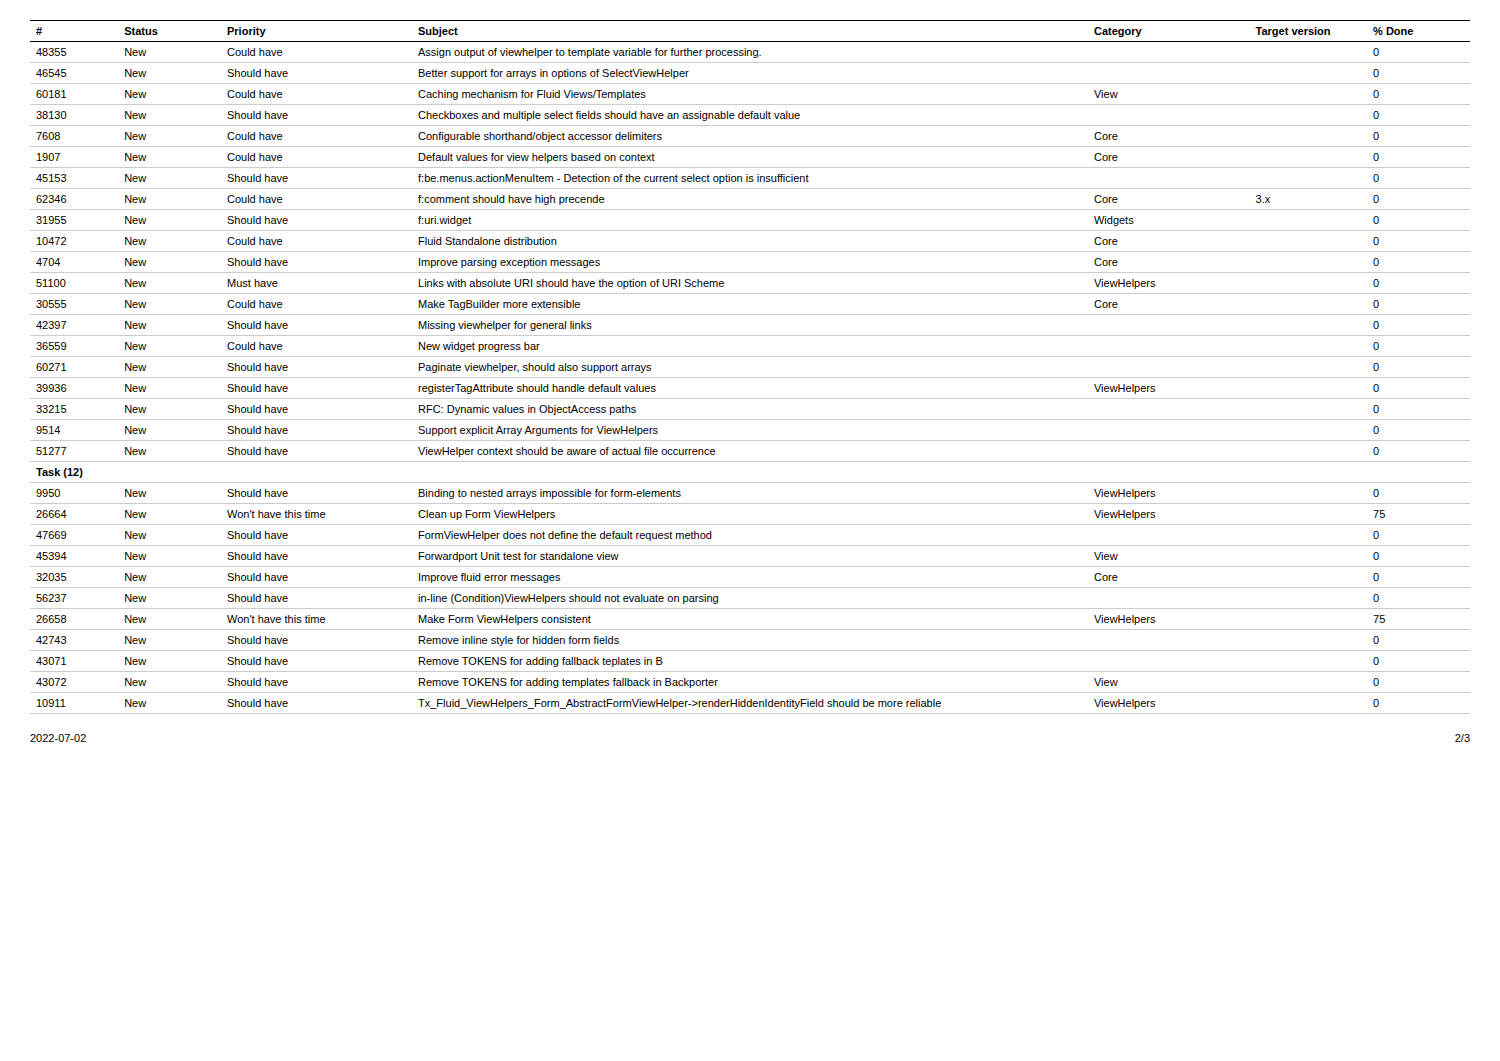| # | Status | Priority | Subject | Category | Target version | % Done |
| --- | --- | --- | --- | --- | --- | --- |
| 48355 | New | Could have | Assign output of viewhelper to template variable for further processing. | | | 0 |
| 46545 | New | Should have | Better support for arrays in options of SelectViewHelper | | | 0 |
| 60181 | New | Could have | Caching mechanism for Fluid Views/Templates | View | | 0 |
| 38130 | New | Should have | Checkboxes and multiple select fields should have an assignable default value | | | 0 |
| 7608 | New | Could have | Configurable shorthand/object accessor delimiters | Core | | 0 |
| 1907 | New | Could have | Default values for view helpers based on context | Core | | 0 |
| 45153 | New | Should have | f:be.menus.actionMenuItem - Detection of the current select option is insufficient | | | 0 |
| 62346 | New | Could have | f:comment should have high precende | Core | 3.x | 0 |
| 31955 | New | Should have | f:uri.widget | Widgets | | 0 |
| 10472 | New | Could have | Fluid Standalone distribution | Core | | 0 |
| 4704 | New | Should have | Improve parsing exception messages | Core | | 0 |
| 51100 | New | Must have | Links with absolute URI should have the option of URI Scheme | ViewHelpers | | 0 |
| 30555 | New | Could have | Make TagBuilder more extensible | Core | | 0 |
| 42397 | New | Should have | Missing viewhelper for general links | | | 0 |
| 36559 | New | Could have | New widget progress bar | | | 0 |
| 60271 | New | Should have | Paginate viewhelper, should also support arrays | | | 0 |
| 39936 | New | Should have | registerTagAttribute should handle default values | ViewHelpers | | 0 |
| 33215 | New | Should have | RFC: Dynamic values in ObjectAccess paths | | | 0 |
| 9514 | New | Should have | Support explicit Array Arguments for ViewHelpers | | | 0 |
| 51277 | New | Should have | ViewHelper context should be aware of actual file occurrence | | | 0 |
| Task (12) |
| 9950 | New | Should have | Binding to nested arrays impossible for form-elements | ViewHelpers | | 0 |
| 26664 | New | Won't have this time | Clean up Form ViewHelpers | ViewHelpers | | 75 |
| 47669 | New | Should have | FormViewHelper does not define the default request method | | | 0 |
| 45394 | New | Should have | Forwardport Unit test for standalone view | View | | 0 |
| 32035 | New | Should have | Improve fluid error messages | Core | | 0 |
| 56237 | New | Should have | in-line (Condition)ViewHelpers should not evaluate on parsing | | | 0 |
| 26658 | New | Won't have this time | Make Form ViewHelpers consistent | ViewHelpers | | 75 |
| 42743 | New | Should have | Remove inline style for hidden form fields | | | 0 |
| 43071 | New | Should have | Remove TOKENS for adding fallback teplates in B | | | 0 |
| 43072 | New | Should have | Remove TOKENS for adding templates fallback in Backporter | View | | 0 |
| 10911 | New | Should have | Tx_Fluid_ViewHelpers_Form_AbstractFormViewHelper->renderHiddenIdentityField should be more reliable | ViewHelpers | | 0 |
2022-07-02 2/3